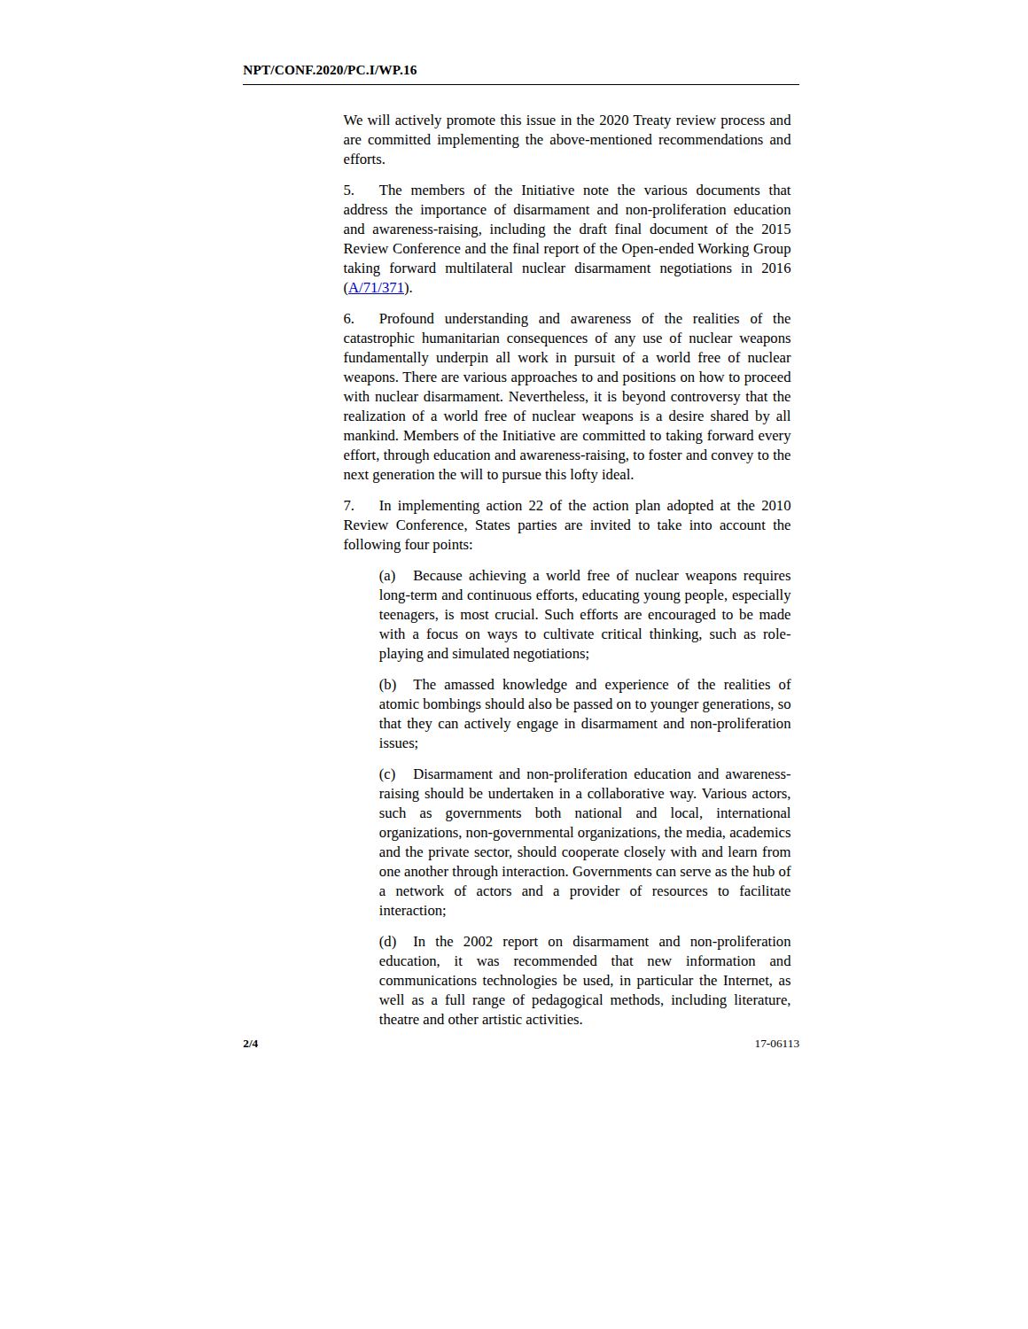NPT/CONF.2020/PC.I/WP.16
We will actively promote this issue in the 2020 Treaty review process and are committed implementing the above-mentioned recommendations and efforts.
5. The members of the Initiative note the various documents that address the importance of disarmament and non-proliferation education and awareness-raising, including the draft final document of the 2015 Review Conference and the final report of the Open-ended Working Group taking forward multilateral nuclear disarmament negotiations in 2016 (A/71/371).
6. Profound understanding and awareness of the realities of the catastrophic humanitarian consequences of any use of nuclear weapons fundamentally underpin all work in pursuit of a world free of nuclear weapons. There are various approaches to and positions on how to proceed with nuclear disarmament. Nevertheless, it is beyond controversy that the realization of a world free of nuclear weapons is a desire shared by all mankind. Members of the Initiative are committed to taking forward every effort, through education and awareness-raising, to foster and convey to the next generation the will to pursue this lofty ideal.
7. In implementing action 22 of the action plan adopted at the 2010 Review Conference, States parties are invited to take into account the following four points:
(a) Because achieving a world free of nuclear weapons requires long-term and continuous efforts, educating young people, especially teenagers, is most crucial. Such efforts are encouraged to be made with a focus on ways to cultivate critical thinking, such as role-playing and simulated negotiations;
(b) The amassed knowledge and experience of the realities of atomic bombings should also be passed on to younger generations, so that they can actively engage in disarmament and non-proliferation issues;
(c) Disarmament and non-proliferation education and awareness-raising should be undertaken in a collaborative way. Various actors, such as governments both national and local, international organizations, non-governmental organizations, the media, academics and the private sector, should cooperate closely with and learn from one another through interaction. Governments can serve as the hub of a network of actors and a provider of resources to facilitate interaction;
(d) In the 2002 report on disarmament and non-proliferation education, it was recommended that new information and communications technologies be used, in particular the Internet, as well as a full range of pedagogical methods, including literature, theatre and other artistic activities.
2/4 17-06113